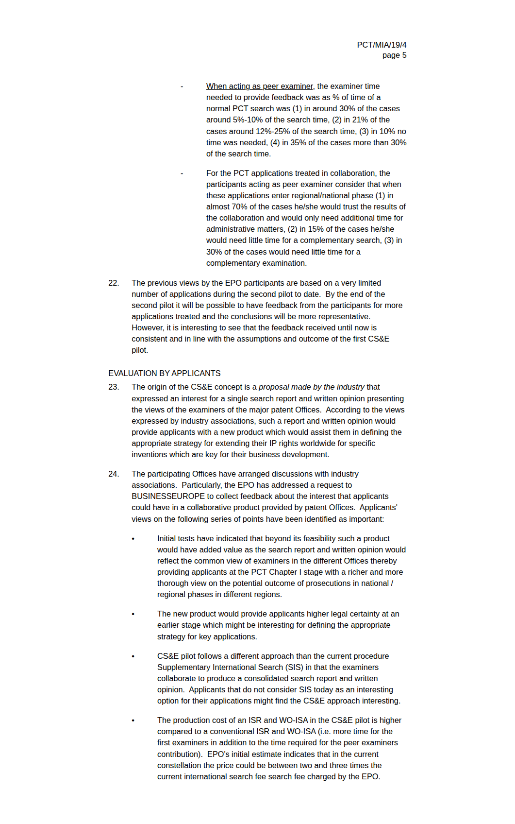PCT/MIA/19/4
page 5
When acting as peer examiner, the examiner time needed to provide feedback was as % of time of a normal PCT search was (1) in around 30% of the cases around 5%-10% of the search time, (2) in 21% of the cases around 12%-25% of the search time, (3) in 10% no time was needed, (4) in 35% of the cases more than 30% of the search time.
For the PCT applications treated in collaboration, the participants acting as peer examiner consider that when these applications enter regional/national phase (1) in almost 70% of the cases he/she would trust the results of the collaboration and would only need additional time for administrative matters, (2) in 15% of the cases he/she would need little time for a complementary search, (3) in 30% of the cases would need little time for a complementary examination.
22. The previous views by the EPO participants are based on a very limited number of applications during the second pilot to date. By the end of the second pilot it will be possible to have feedback from the participants for more applications treated and the conclusions will be more representative. However, it is interesting to see that the feedback received until now is consistent and in line with the assumptions and outcome of the first CS&E pilot.
EVALUATION BY APPLICANTS
23. The origin of the CS&E concept is a proposal made by the industry that expressed an interest for a single search report and written opinion presenting the views of the examiners of the major patent Offices. According to the views expressed by industry associations, such a report and written opinion would provide applicants with a new product which would assist them in defining the appropriate strategy for extending their IP rights worldwide for specific inventions which are key for their business development.
24. The participating Offices have arranged discussions with industry associations. Particularly, the EPO has addressed a request to BUSINESSEUROPE to collect feedback about the interest that applicants could have in a collaborative product provided by patent Offices. Applicants' views on the following series of points have been identified as important:
Initial tests have indicated that beyond its feasibility such a product would have added value as the search report and written opinion would reflect the common view of examiners in the different Offices thereby providing applicants at the PCT Chapter I stage with a richer and more thorough view on the potential outcome of prosecutions in national / regional phases in different regions.
The new product would provide applicants higher legal certainty at an earlier stage which might be interesting for defining the appropriate strategy for key applications.
CS&E pilot follows a different approach than the current procedure Supplementary International Search (SIS) in that the examiners collaborate to produce a consolidated search report and written opinion. Applicants that do not consider SIS today as an interesting option for their applications might find the CS&E approach interesting.
The production cost of an ISR and WO-ISA in the CS&E pilot is higher compared to a conventional ISR and WO-ISA (i.e. more time for the first examiners in addition to the time required for the peer examiners contribution). EPO's initial estimate indicates that in the current constellation the price could be between two and three times the current international search fee search fee charged by the EPO.